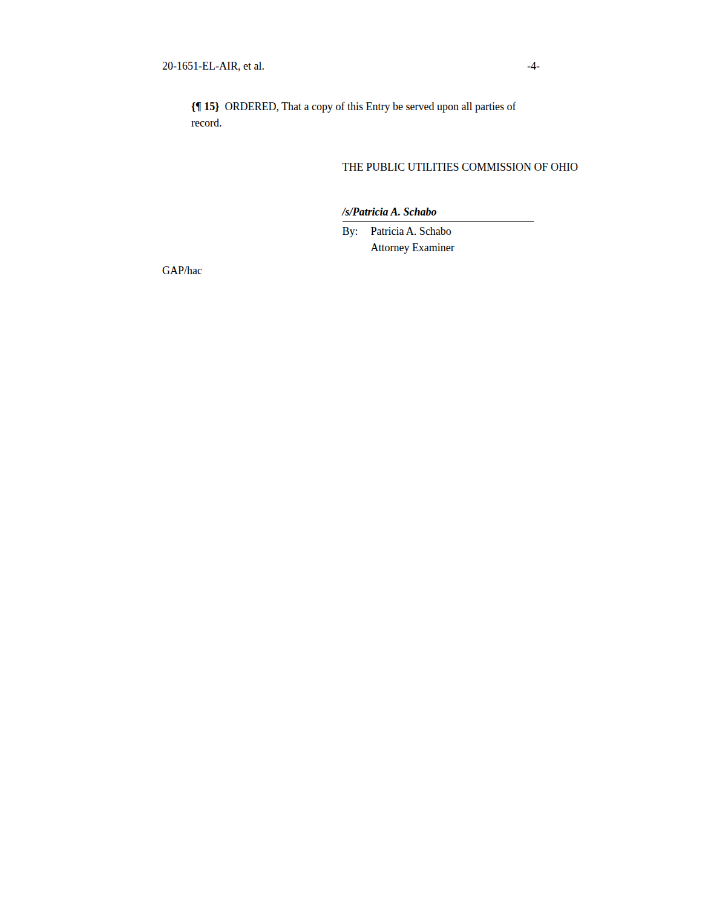20-1651-EL-AIR, et al.
-4-
{¶ 15} ORDERED, That a copy of this Entry be served upon all parties of record.
THE PUBLIC UTILITIES COMMISSION OF OHIO
/s/Patricia A. Schabo
By:
Patricia A. Schabo
Attorney Examiner
GAP/hac